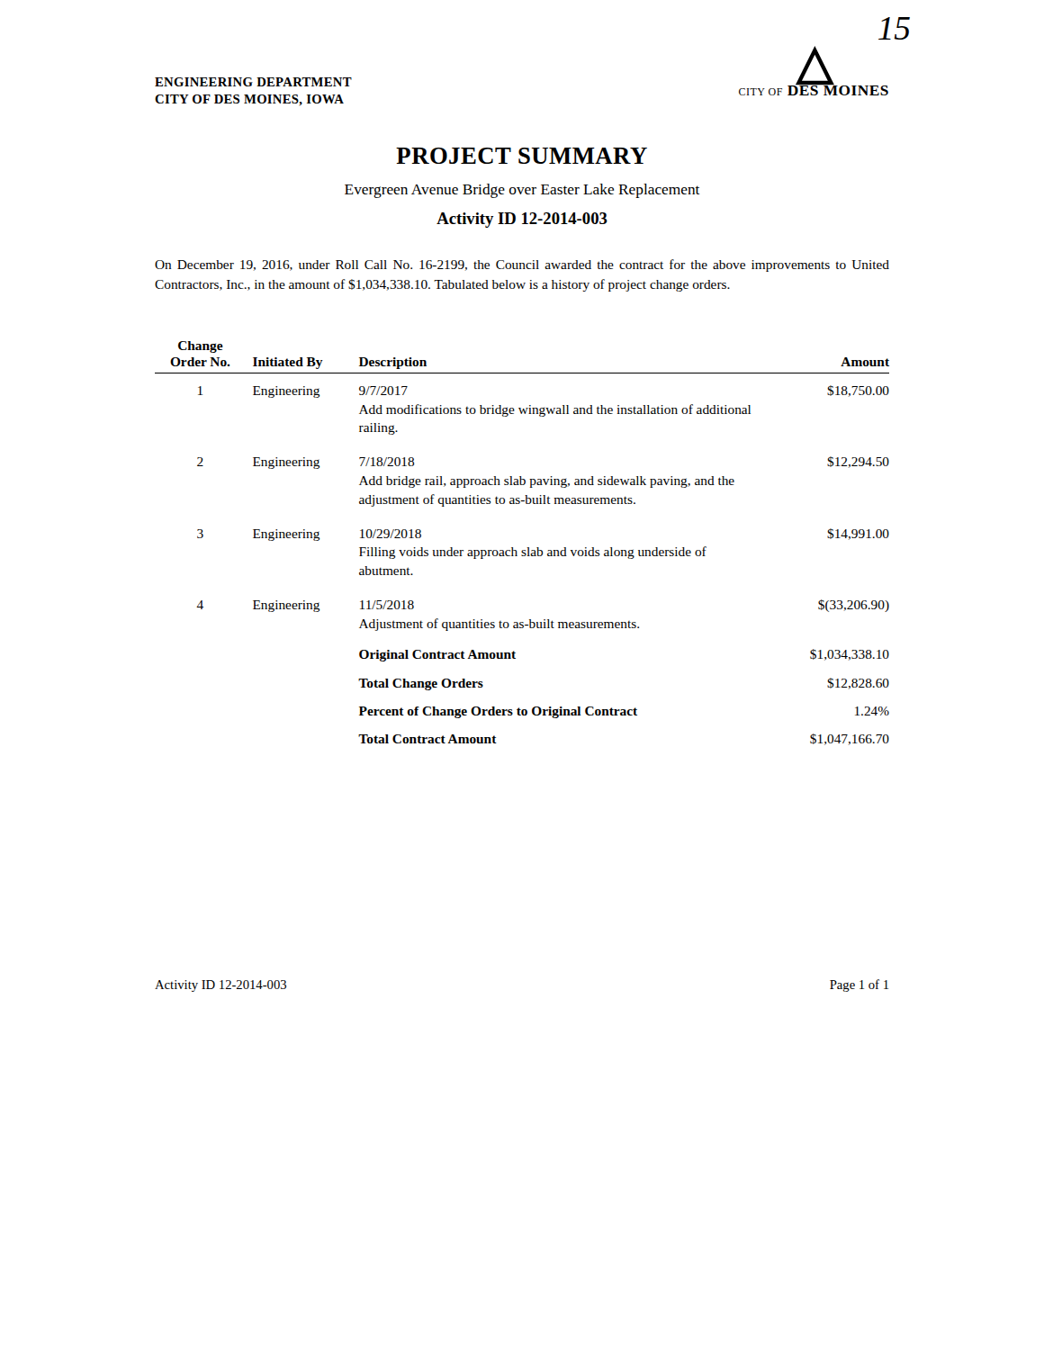15
ENGINEERING DEPARTMENT
CITY OF DES MOINES, IOWA
△
CITY OF DES MOINES
PROJECT SUMMARY
Evergreen Avenue Bridge over Easter Lake Replacement
Activity ID 12-2014-003
On December 19, 2016, under Roll Call No. 16-2199, the Council awarded the contract for the above improvements to United Contractors, Inc., in the amount of $1,034,338.10. Tabulated below is a history of project change orders.
| Change Order No. | Initiated By | Description | Amount |
| --- | --- | --- | --- |
| 1 | Engineering | 9/7/2017 Add modifications to bridge wingwall and the installation of additional railing. | $18,750.00 |
| 2 | Engineering | 7/18/2018 Add bridge rail, approach slab paving, and sidewalk paving, and the adjustment of quantities to as-built measurements. | $12,294.50 |
| 3 | Engineering | 10/29/2018 Filling voids under approach slab and voids along underside of abutment. | $14,991.00 |
| 4 | Engineering | 11/5/2018 Adjustment of quantities to as-built measurements. | $(33,206.90) |
| | | Original Contract Amount | $1,034,338.10 |
| | | Total Change Orders | $12,828.60 |
| | | Percent of Change Orders to Original Contract | 1.24% |
| | | Total Contract Amount | $1,047,166.70 |
Activity ID 12-2014-003
Page 1 of 1